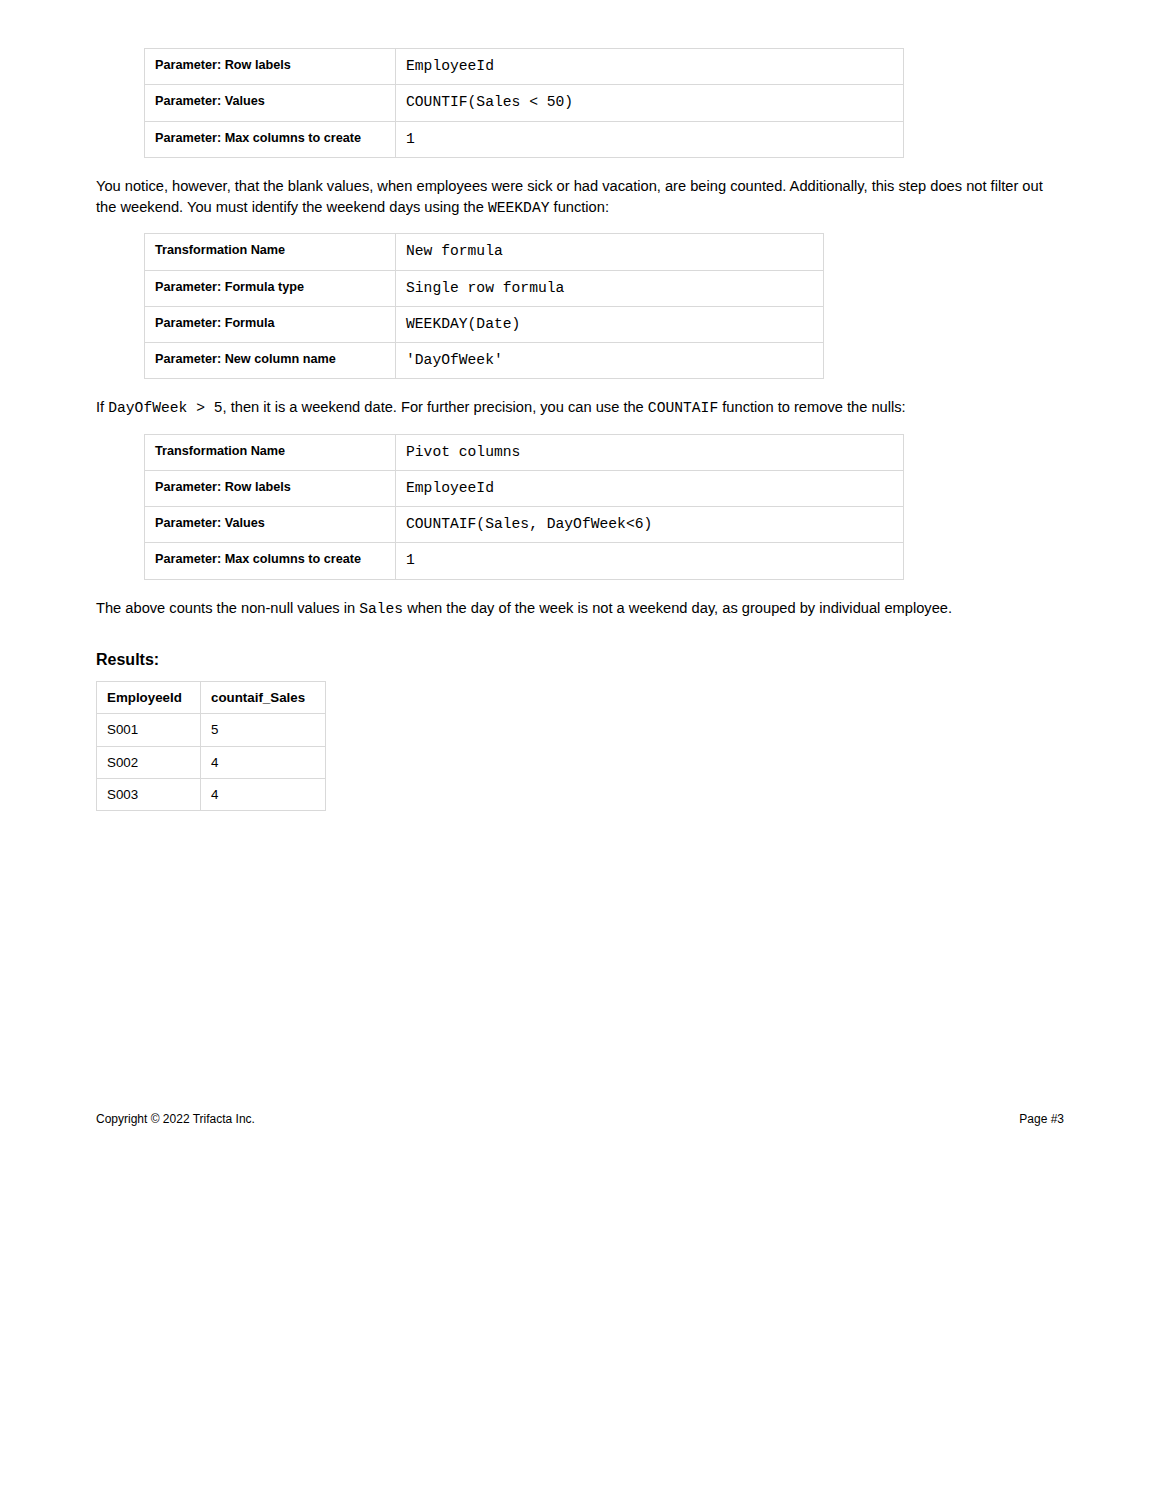| Parameter: Row labels | EmployeeId |
| Parameter: Values | COUNTIF(Sales < 50) |
| Parameter: Max columns to create | 1 |
You notice, however, that the blank values, when employees were sick or had vacation, are being counted. Additionally, this step does not filter out the weekend. You must identify the weekend days using the WEEKDAY function:
| Transformation Name | New formula |
| Parameter: Formula type | Single row formula |
| Parameter: Formula | WEEKDAY(Date) |
| Parameter: New column name | 'DayOfWeek' |
If DayOfWeek > 5, then it is a weekend date. For further precision, you can use the COUNTAIF function to remove the nulls:
| Transformation Name | Pivot columns |
| Parameter: Row labels | EmployeeId |
| Parameter: Values | COUNTAIF(Sales, DayOfWeek<6) |
| Parameter: Max columns to create | 1 |
The above counts the non-null values in Sales when the day of the week is not a weekend day, as grouped by individual employee.
Results:
| EmployeeId | countaif_Sales |
| --- | --- |
| S001 | 5 |
| S002 | 4 |
| S003 | 4 |
Copyright © 2022 Trifacta Inc. Page #3